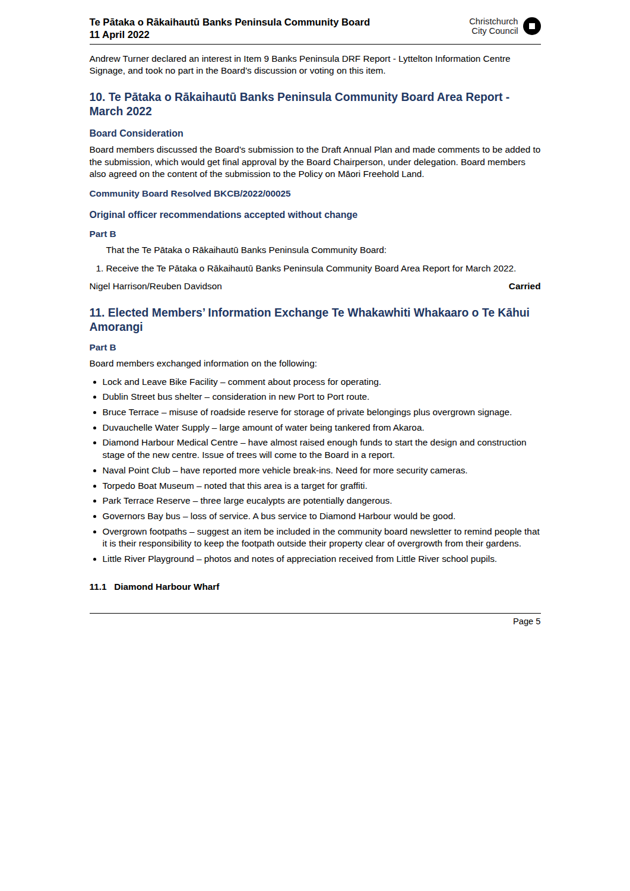Te Pātaka o Rākaihautū Banks Peninsula Community Board
11 April 2022
Christchurch City Council
Andrew Turner declared an interest in Item 9 Banks Peninsula DRF Report - Lyttelton Information Centre Signage, and took no part in the Board’s discussion or voting on this item.
10. Te Pātaka o Rākaihautū Banks Peninsula Community Board Area Report - March 2022
Board Consideration
Board members discussed the Board’s submission to the Draft Annual Plan and made comments to be added to the submission, which would get final approval by the Board Chairperson, under delegation. Board members also agreed on the content of the submission to the Policy on Māori Freehold Land.
Community Board Resolved BKCB/2022/00025
Original officer recommendations accepted without change
Part B
That the Te Pātaka o Rākaihautū Banks Peninsula Community Board:
Receive the Te Pātaka o Rākaihautū Banks Peninsula Community Board Area Report for March 2022.
Nigel Harrison/Reuben Davidson Carried
11. Elected Members’ Information Exchange Te Whakawhiti Whakaaro o Te Kāhui Amorangi
Part B
Board members exchanged information on the following:
Lock and Leave Bike Facility – comment about process for operating.
Dublin Street bus shelter – consideration in new Port to Port route.
Bruce Terrace – misuse of roadside reserve for storage of private belongings plus overgrown signage.
Duvauchelle Water Supply – large amount of water being tankered from Akaroa.
Diamond Harbour Medical Centre – have almost raised enough funds to start the design and construction stage of the new centre. Issue of trees will come to the Board in a report.
Naval Point Club – have reported more vehicle break-ins. Need for more security cameras.
Torpedo Boat Museum – noted that this area is a target for graffiti.
Park Terrace Reserve – three large eucalypts are potentially dangerous.
Governors Bay bus – loss of service. A bus service to Diamond Harbour would be good.
Overgrown footpaths – suggest an item be included in the community board newsletter to remind people that it is their responsibility to keep the footpath outside their property clear of overgrowth from their gardens.
Little River Playground – photos and notes of appreciation received from Little River school pupils.
11.1 Diamond Harbour Wharf
Page 5